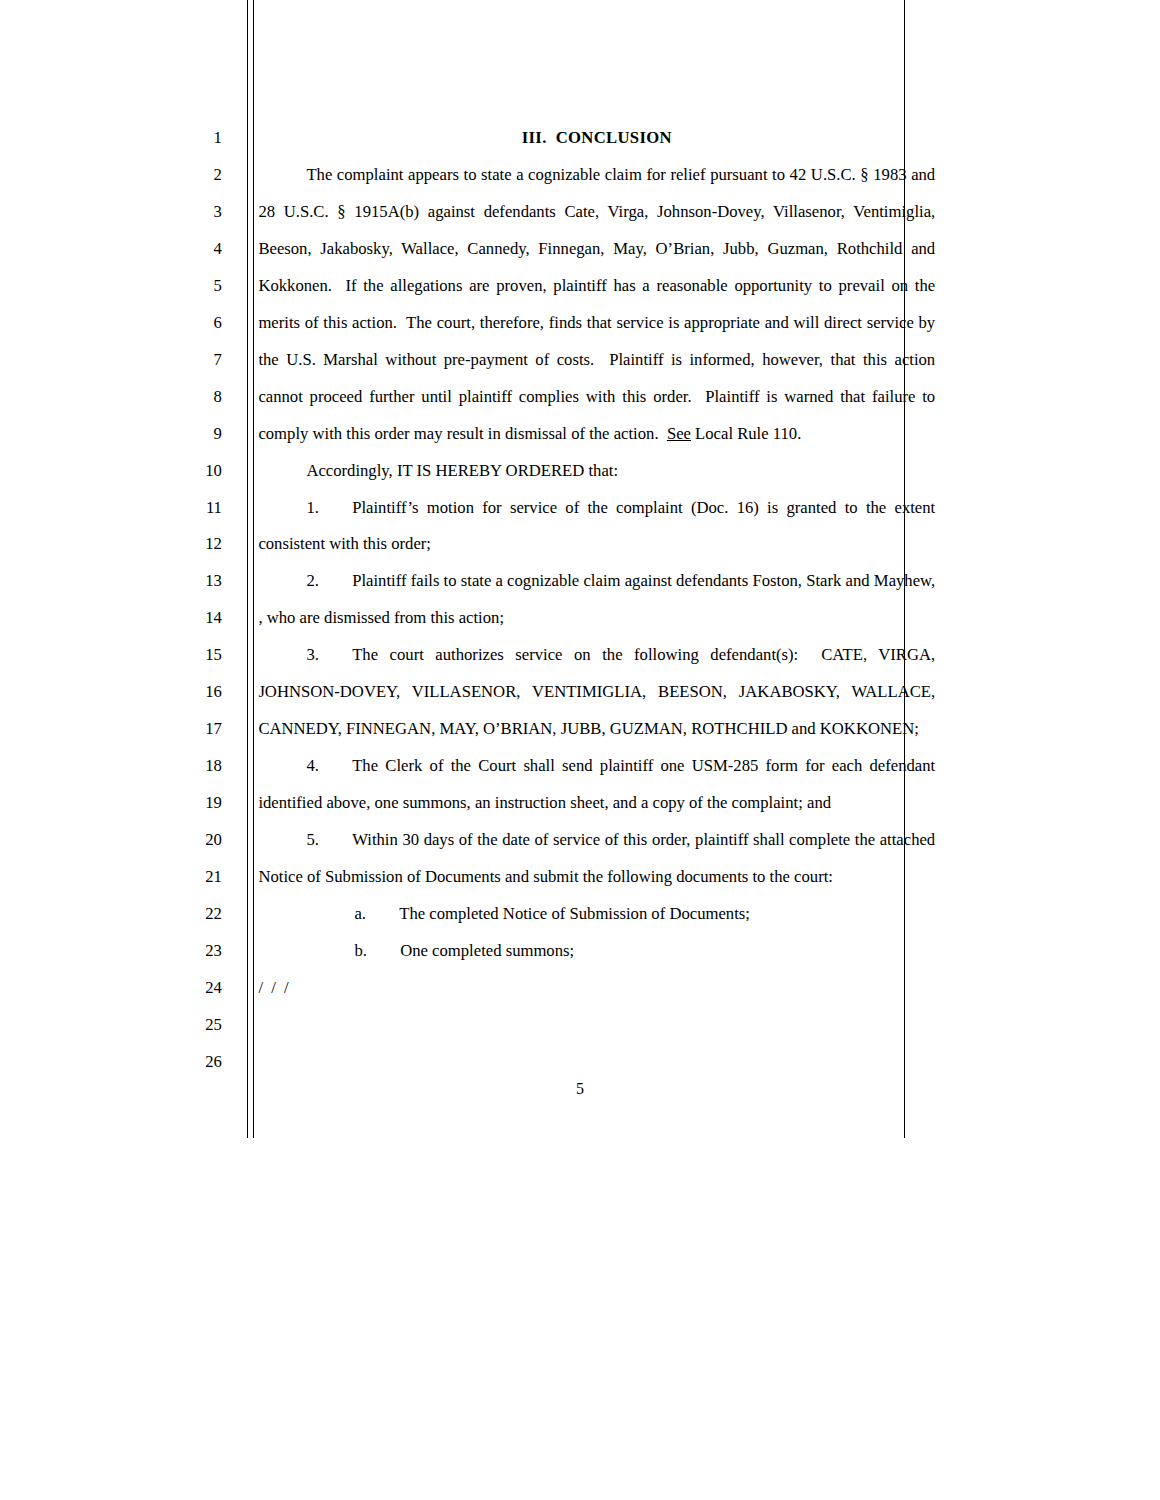1
2
3
4
5
6
7
8
9
10
11
12
13
14
15
16
17
18
19
20
21
22
23
24
25
26
III. CONCLUSION
The complaint appears to state a cognizable claim for relief pursuant to 42 U.S.C. § 1983 and 28 U.S.C. § 1915A(b) against defendants Cate, Virga, Johnson-Dovey, Villasenor, Ventimiglia, Beeson, Jakabosky, Wallace, Cannedy, Finnegan, May, O’Brian, Jubb, Guzman, Rothchild and Kokkonen. If the allegations are proven, plaintiff has a reasonable opportunity to prevail on the merits of this action. The court, therefore, finds that service is appropriate and will direct service by the U.S. Marshal without pre-payment of costs. Plaintiff is informed, however, that this action cannot proceed further until plaintiff complies with this order. Plaintiff is warned that failure to comply with this order may result in dismissal of the action. See Local Rule 110.
Accordingly, IT IS HEREBY ORDERED that:
1.  Plaintiff’s motion for service of the complaint (Doc. 16) is granted to the extent consistent with this order;
2.  Plaintiff fails to state a cognizable claim against defendants Foston, Stark and Mayhew, , who are dismissed from this action;
3.  The court authorizes service on the following defendant(s): CATE, VIRGA, JOHNSON-DOVEY, VILLASENOR, VENTIMIGLIA, BEESON, JAKABOSKY, WALLACE, CANNEDY, FINNEGAN, MAY, O’BRIAN, JUBB, GUZMAN, ROTHCHILD and KOKKONEN;
4.  The Clerk of the Court shall send plaintiff one USM-285 form for each defendant identified above, one summons, an instruction sheet, and a copy of the complaint; and
5.  Within 30 days of the date of service of this order, plaintiff shall complete the attached Notice of Submission of Documents and submit the following documents to the court:
a.  The completed Notice of Submission of Documents;
b.  One completed summons;
/ / /
5